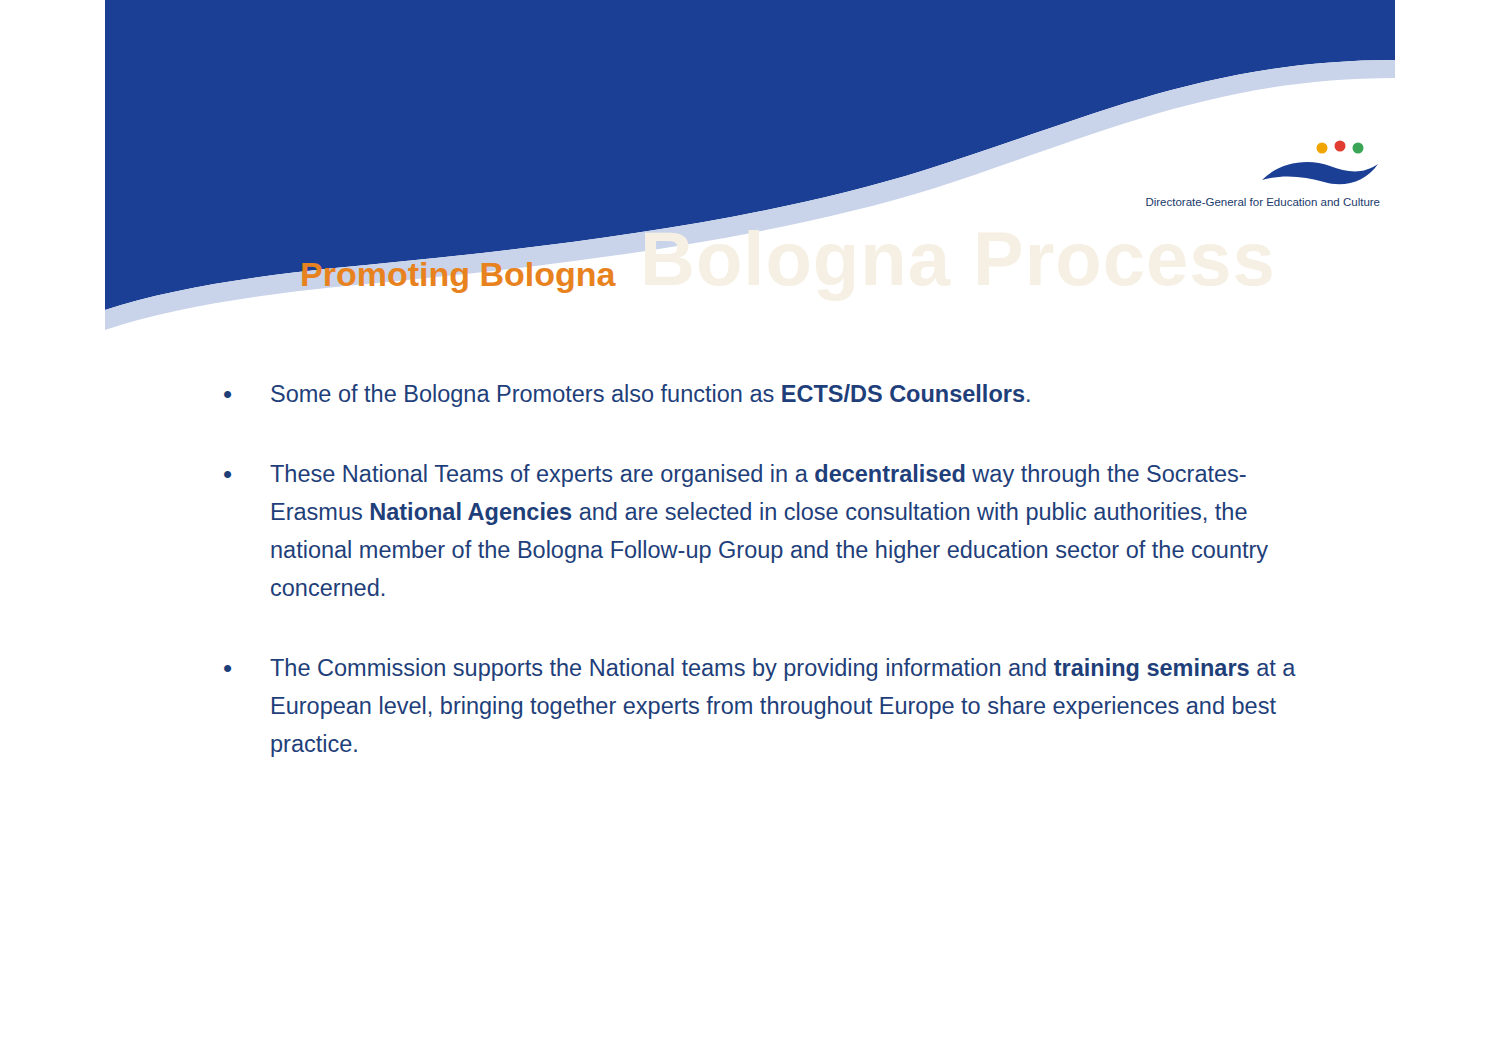Bologna Process
Directorate-General for Education and Culture
Promoting Bologna
Some of the Bologna Promoters also function as ECTS/DS Counsellors.
These National Teams of experts are organised in a decentralised way through the Socrates-Erasmus National Agencies and are selected in close consultation with public authorities, the national member of the Bologna Follow-up Group and the higher education sector of the country concerned.
The Commission supports the National teams by providing information and training seminars at a European level, bringing together experts from throughout Europe to share experiences and best practice.